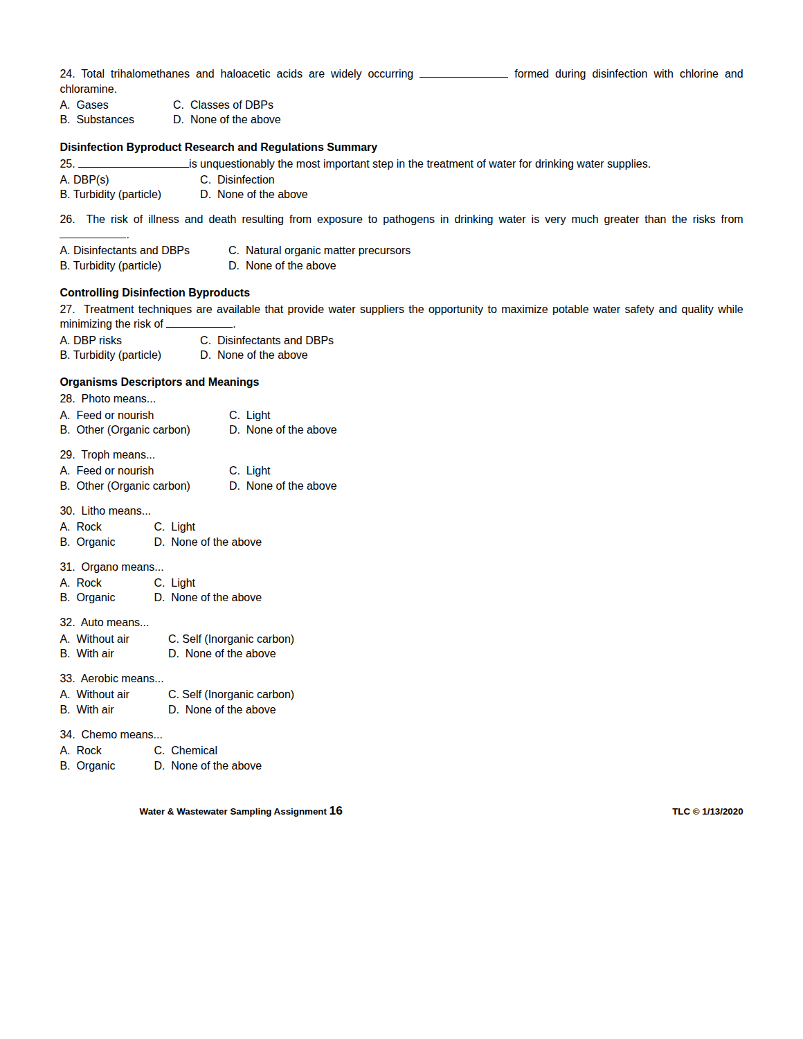24. Total trihalomethanes and haloacetic acids are widely occurring formed during disinfection with chlorine and chloramine.
A. Gases C. Classes of DBPs B. Substances D. None of the above
Disinfection Byproduct Research and Regulations Summary
25. is unquestionably the most important step in the treatment of water for drinking water supplies.
A. DBP(s) C. Disinfection B. Turbidity (particle) D. None of the above
26. The risk of illness and death resulting from exposure to pathogens in drinking water is very much greater than the risks from .
A. Disinfectants and DBPs C. Natural organic matter precursors B. Turbidity (particle) D. None of the above
Controlling Disinfection Byproducts
27. Treatment techniques are available that provide water suppliers the opportunity to maximize potable water safety and quality while minimizing the risk of .
A. DBP risks C. Disinfectants and DBPs B. Turbidity (particle) D. None of the above
Organisms Descriptors and Meanings
28. Photo means...
A. Feed or nourish C. Light B. Other (Organic carbon) D. None of the above
29. Troph means...
A. Feed or nourish C. Light B. Other (Organic carbon) D. None of the above
30. Litho means...
A. Rock C. Light B. Organic D. None of the above
31. Organo means...
A. Rock C. Light B. Organic D. None of the above
32. Auto means...
A. Without air C. Self (Inorganic carbon) B. With air D. None of the above
33. Aerobic means...
A. Without air C. Self (Inorganic carbon) B. With air D. None of the above
34. Chemo means...
A. Rock C. Chemical B. Organic D. None of the above
Water & Wastewater Sampling Assignment 16
TLC © 1/13/2020